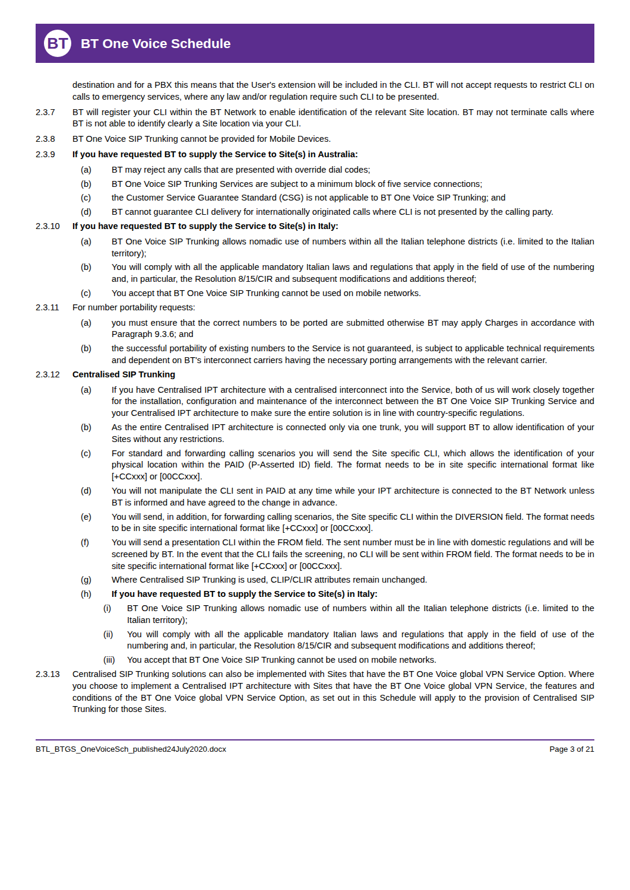BT
BT One Voice Schedule
destination and for a PBX this means that the User's extension will be included in the CLI. BT will not accept requests to restrict CLI on calls to emergency services, where any law and/or regulation require such CLI to be presented.
2.3.7
BT will register your CLI within the BT Network to enable identification of the relevant Site location. BT may not terminate calls where BT is not able to identify clearly a Site location via your CLI.
2.3.8
BT One Voice SIP Trunking cannot be provided for Mobile Devices.
2.3.9
If you have requested BT to supply the Service to Site(s) in Australia:
(a)
BT may reject any calls that are presented with override dial codes;
(b)
BT One Voice SIP Trunking Services are subject to a minimum block of five service connections;
(c)
the Customer Service Guarantee Standard (CSG) is not applicable to BT One Voice SIP Trunking; and
(d)
BT cannot guarantee CLI delivery for internationally originated calls where CLI is not presented by the calling party.
2.3.10
If you have requested BT to supply the Service to Site(s) in Italy:
(a)
BT One Voice SIP Trunking allows nomadic use of numbers within all the Italian telephone districts (i.e. limited to the Italian territory);
(b)
You will comply with all the applicable mandatory Italian laws and regulations that apply in the field of use of the numbering and, in particular, the Resolution 8/15/CIR and subsequent modifications and additions thereof;
(c)
You accept that BT One Voice SIP Trunking cannot be used on mobile networks.
2.3.11
For number portability requests:
(a)
you must ensure that the correct numbers to be ported are submitted otherwise BT may apply Charges in accordance with Paragraph 9.3.6; and
(b)
the successful portability of existing numbers to the Service is not guaranteed, is subject to applicable technical requirements and dependent on BT's interconnect carriers having the necessary porting arrangements with the relevant carrier.
2.3.12
Centralised SIP Trunking
(a)
If you have Centralised IPT architecture with a centralised interconnect into the Service, both of us will work closely together for the installation, configuration and maintenance of the interconnect between the BT One Voice SIP Trunking Service and your Centralised IPT architecture to make sure the entire solution is in line with country-specific regulations.
(b)
As the entire Centralised IPT architecture is connected only via one trunk, you will support BT to allow identification of your Sites without any restrictions.
(c)
For standard and forwarding calling scenarios you will send the Site specific CLI, which allows the identification of your physical location within the PAID (P-Asserted ID) field. The format needs to be in site specific international format like [+CCxxx] or [00CCxxx].
(d)
You will not manipulate the CLI sent in PAID at any time while your IPT architecture is connected to the BT Network unless BT is informed and have agreed to the change in advance.
(e)
You will send, in addition, for forwarding calling scenarios, the Site specific CLI within the DIVERSION field. The format needs to be in site specific international format like [+CCxxx] or [00CCxxx].
(f)
You will send a presentation CLI within the FROM field. The sent number must be in line with domestic regulations and will be screened by BT. In the event that the CLI fails the screening, no CLI will be sent within FROM field. The format needs to be in site specific international format like [+CCxxx] or [00CCxxx].
(g)
Where Centralised SIP Trunking is used, CLIP/CLIR attributes remain unchanged.
(h)
If you have requested BT to supply the Service to Site(s) in Italy:
(i)
BT One Voice SIP Trunking allows nomadic use of numbers within all the Italian telephone districts (i.e. limited to the Italian territory);
(ii)
You will comply with all the applicable mandatory Italian laws and regulations that apply in the field of use of the numbering and, in particular, the Resolution 8/15/CIR and subsequent modifications and additions thereof;
(iii)
You accept that BT One Voice SIP Trunking cannot be used on mobile networks.
2.3.13
Centralised SIP Trunking solutions can also be implemented with Sites that have the BT One Voice global VPN Service Option. Where you choose to implement a Centralised IPT architecture with Sites that have the BT One Voice global VPN Service, the features and conditions of the BT One Voice global VPN Service Option, as set out in this Schedule will apply to the provision of Centralised SIP Trunking for those Sites.
BTL_BTGS_OneVoiceSch_published24July2020.docx
Page 3 of 21